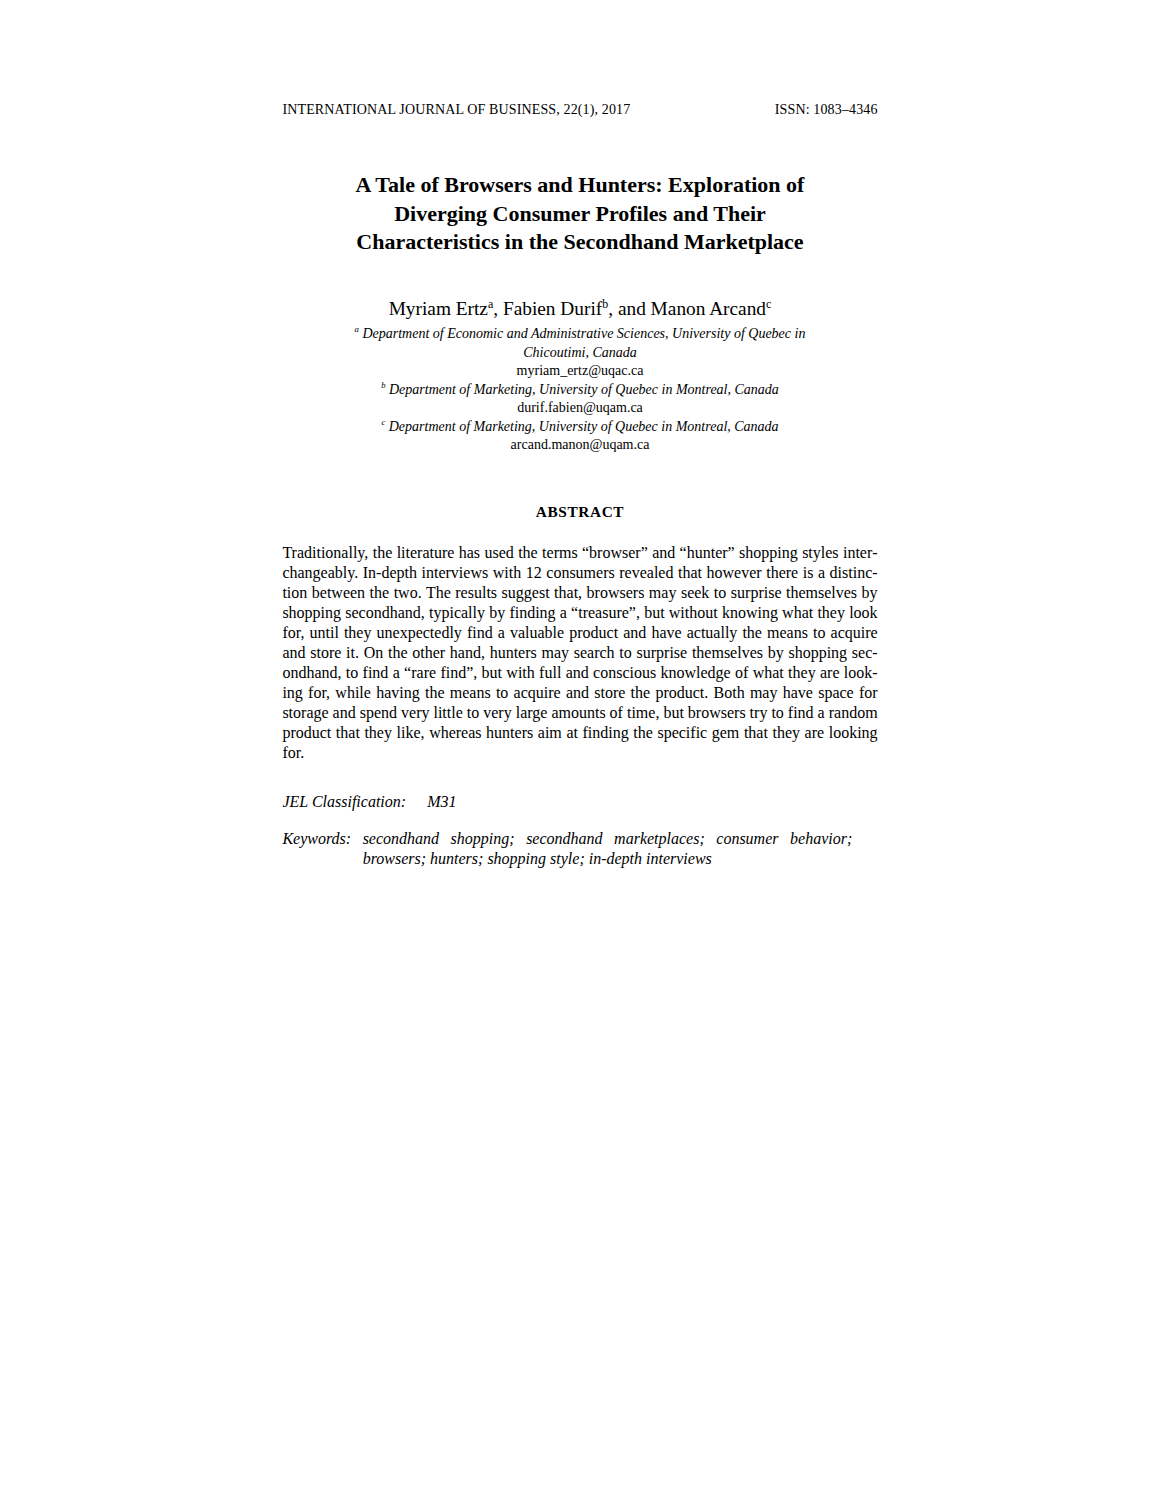INTERNATIONAL JOURNAL OF BUSINESS, 22(1), 2017
ISSN: 1083–4346
A Tale of Browsers and Hunters: Exploration of
Diverging Consumer Profiles and Their
Characteristics in the Secondhand Marketplace
Myriam Ertza, Fabien Durifb, and Manon Arcandc
a Department of Economic and Administrative Sciences, University of Quebec in
Chicoutimi, Canada
myriam_ertz@uqac.ca
b Department of Marketing, University of Quebec in Montreal, Canada
durif.fabien@uqam.ca
c Department of Marketing, University of Quebec in Montreal, Canada
arcand.manon@uqam.ca
ABSTRACT
Traditionally, the literature has used the terms “browser” and “hunter” shopping styles interchangeably. In-depth interviews with 12 consumers revealed that however there is a distinction between the two. The results suggest that, browsers may seek to surprise themselves by shopping secondhand, typically by finding a “treasure”, but without knowing what they look for, until they unexpectedly find a valuable product and have actually the means to acquire and store it. On the other hand, hunters may search to surprise themselves by shopping secondhand, to find a “rare find”, but with full and conscious knowledge of what they are looking for, while having the means to acquire and store the product. Both may have space for storage and spend very little to very large amounts of time, but browsers try to find a random product that they like, whereas hunters aim at finding the specific gem that they are looking for.
JEL Classification: M31
Keywords:
secondhand shopping; secondhand marketplaces; consumer behavior; browsers; hunters; shopping style; in-depth interviews